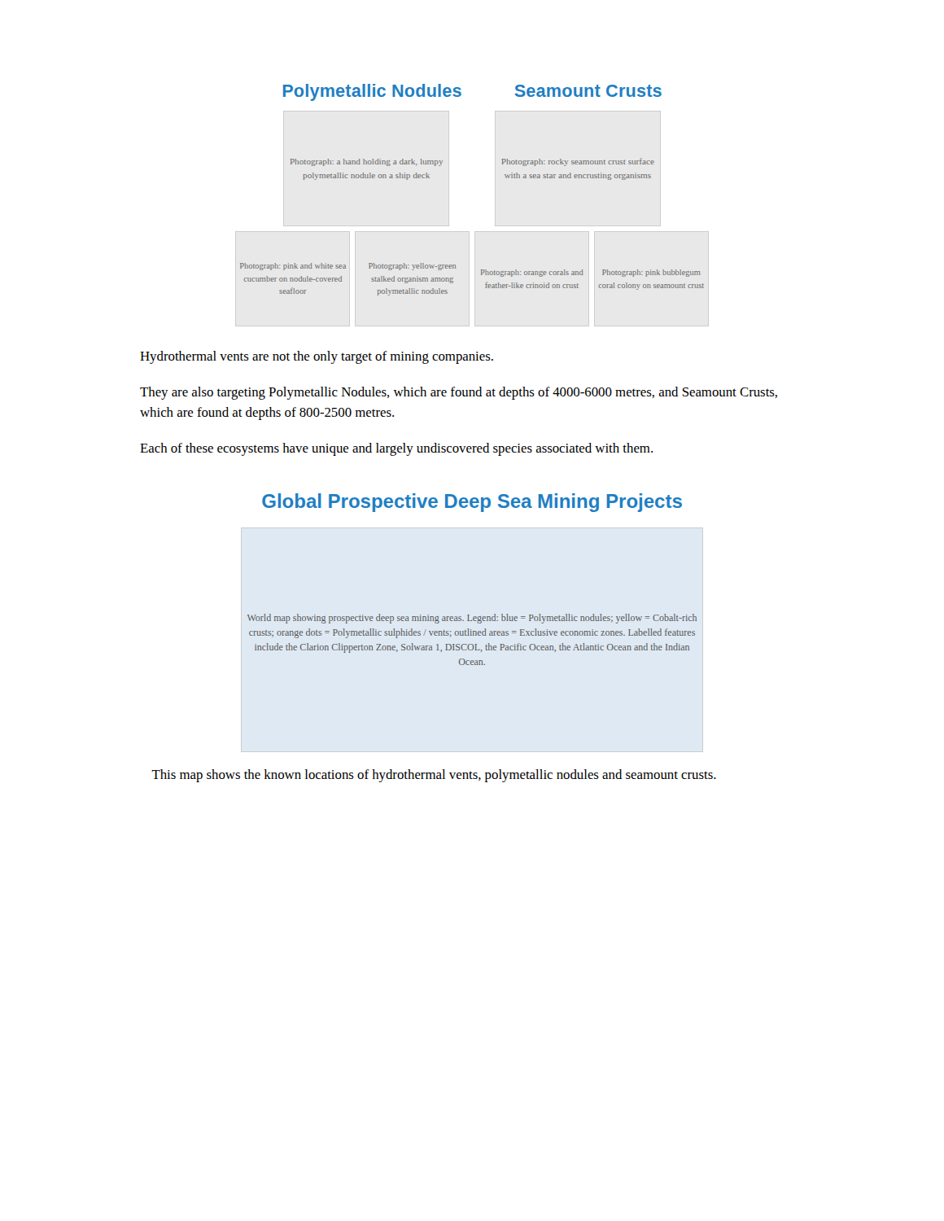Polymetallic Nodules
Seamount Crusts
Photograph: a hand holding a dark, lumpy polymetallic nodule on a ship deck
Photograph: rocky seamount crust surface with a sea star and encrusting organisms
Photograph: pink and white sea cucumber on nodule-covered seafloor
Photograph: yellow-green stalked organism among polymetallic nodules
Photograph: orange corals and feather-like crinoid on crust
Photograph: pink bubblegum coral colony on seamount crust
Hydrothermal vents are not the only target of mining companies.
They are also targeting Polymetallic Nodules, which are found at depths of 4000-6000 metres, and Seamount Crusts, which are found at depths of 800-2500 metres.
Each of these ecosystems have unique and largely undiscovered species associated with them.
Global Prospective Deep Sea Mining Projects
World map showing prospective deep sea mining areas. Legend: blue = Polymetallic nodules; yellow = Cobalt-rich crusts; orange dots = Polymetallic sulphides / vents; outlined areas = Exclusive economic zones. Labelled features include the Clarion Clipperton Zone, Solwara 1, DISCOL, the Pacific Ocean, the Atlantic Ocean and the Indian Ocean.
This map shows the known locations of hydrothermal vents, polymetallic nodules and seamount crusts.